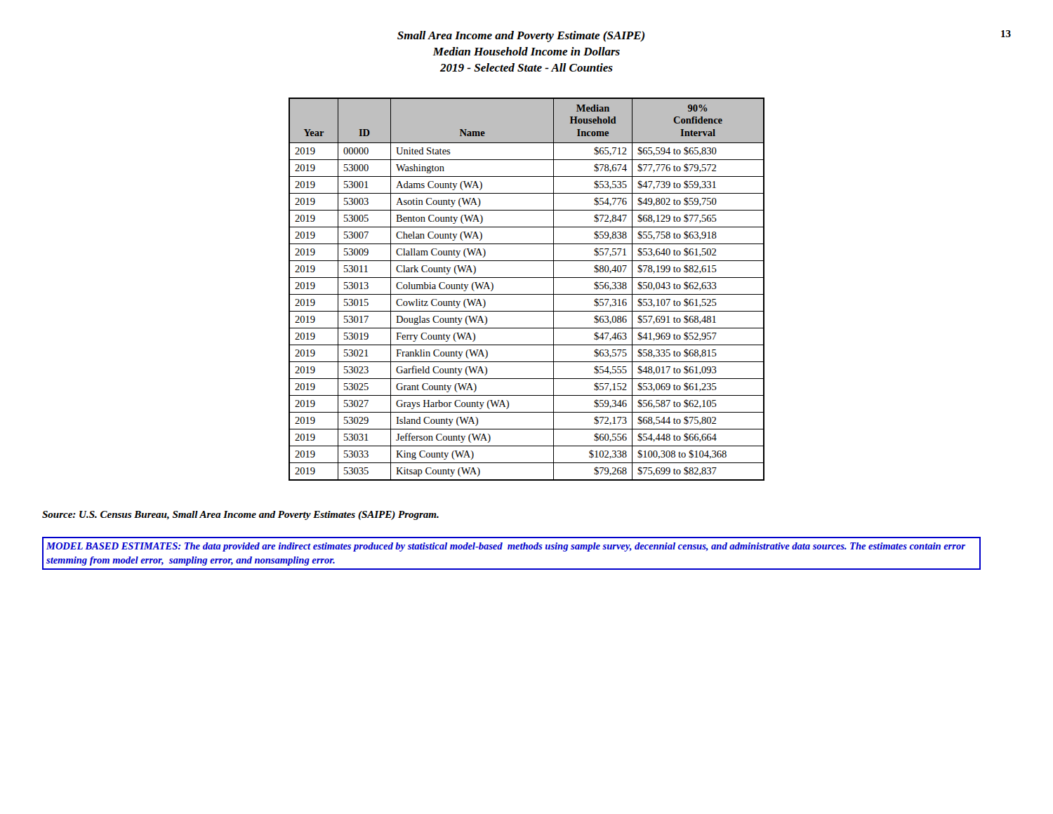13
Small Area Income and Poverty Estimate (SAIPE) Median Household Income in Dollars 2019 - Selected State - All Counties
| Year | ID | Name | Median Household Income | 90% Confidence Interval |
| --- | --- | --- | --- | --- |
| 2019 | 00000 | United States | $65,712 | $65,594 to $65,830 |
| 2019 | 53000 | Washington | $78,674 | $77,776 to $79,572 |
| 2019 | 53001 | Adams County (WA) | $53,535 | $47,739 to $59,331 |
| 2019 | 53003 | Asotin County (WA) | $54,776 | $49,802 to $59,750 |
| 2019 | 53005 | Benton County (WA) | $72,847 | $68,129 to $77,565 |
| 2019 | 53007 | Chelan County (WA) | $59,838 | $55,758 to $63,918 |
| 2019 | 53009 | Clallam County (WA) | $57,571 | $53,640 to $61,502 |
| 2019 | 53011 | Clark County (WA) | $80,407 | $78,199 to $82,615 |
| 2019 | 53013 | Columbia County (WA) | $56,338 | $50,043 to $62,633 |
| 2019 | 53015 | Cowlitz County (WA) | $57,316 | $53,107 to $61,525 |
| 2019 | 53017 | Douglas County (WA) | $63,086 | $57,691 to $68,481 |
| 2019 | 53019 | Ferry County (WA) | $47,463 | $41,969 to $52,957 |
| 2019 | 53021 | Franklin County (WA) | $63,575 | $58,335 to $68,815 |
| 2019 | 53023 | Garfield County (WA) | $54,555 | $48,017 to $61,093 |
| 2019 | 53025 | Grant County (WA) | $57,152 | $53,069 to $61,235 |
| 2019 | 53027 | Grays Harbor County (WA) | $59,346 | $56,587 to $62,105 |
| 2019 | 53029 | Island County (WA) | $72,173 | $68,544 to $75,802 |
| 2019 | 53031 | Jefferson County (WA) | $60,556 | $54,448 to $66,664 |
| 2019 | 53033 | King County (WA) | $102,338 | $100,308 to $104,368 |
| 2019 | 53035 | Kitsap County (WA) | $79,268 | $75,699 to $82,837 |
Source: U.S. Census Bureau, Small Area Income and Poverty Estimates (SAIPE) Program.
MODEL BASED ESTIMATES: The data provided are indirect estimates produced by statistical model-based methods using sample survey, decennial census, and administrative data sources. The estimates contain error stemming from model error, sampling error, and nonsampling error.